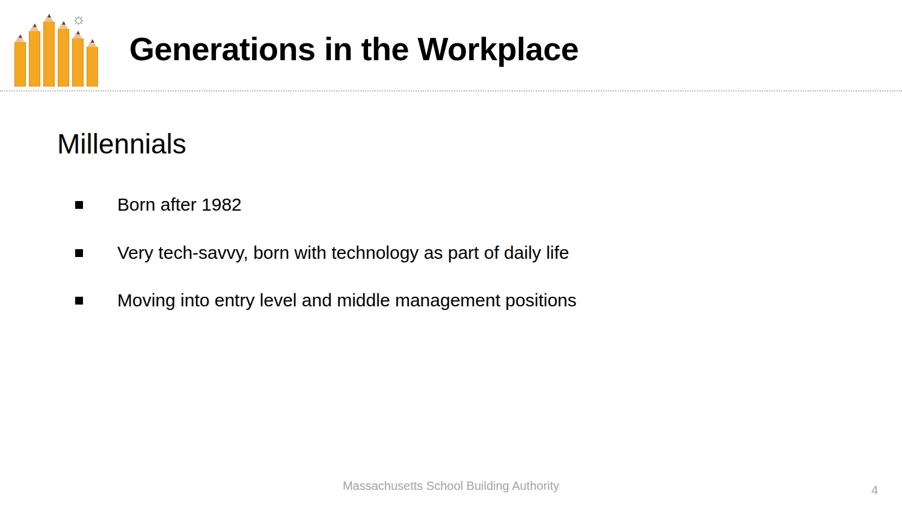☼
Generations in the Workplace
Millennials
Born after 1982
Very tech-savvy, born with technology as part of daily life
Moving into entry level and middle management positions
Massachusetts School Building Authority
4